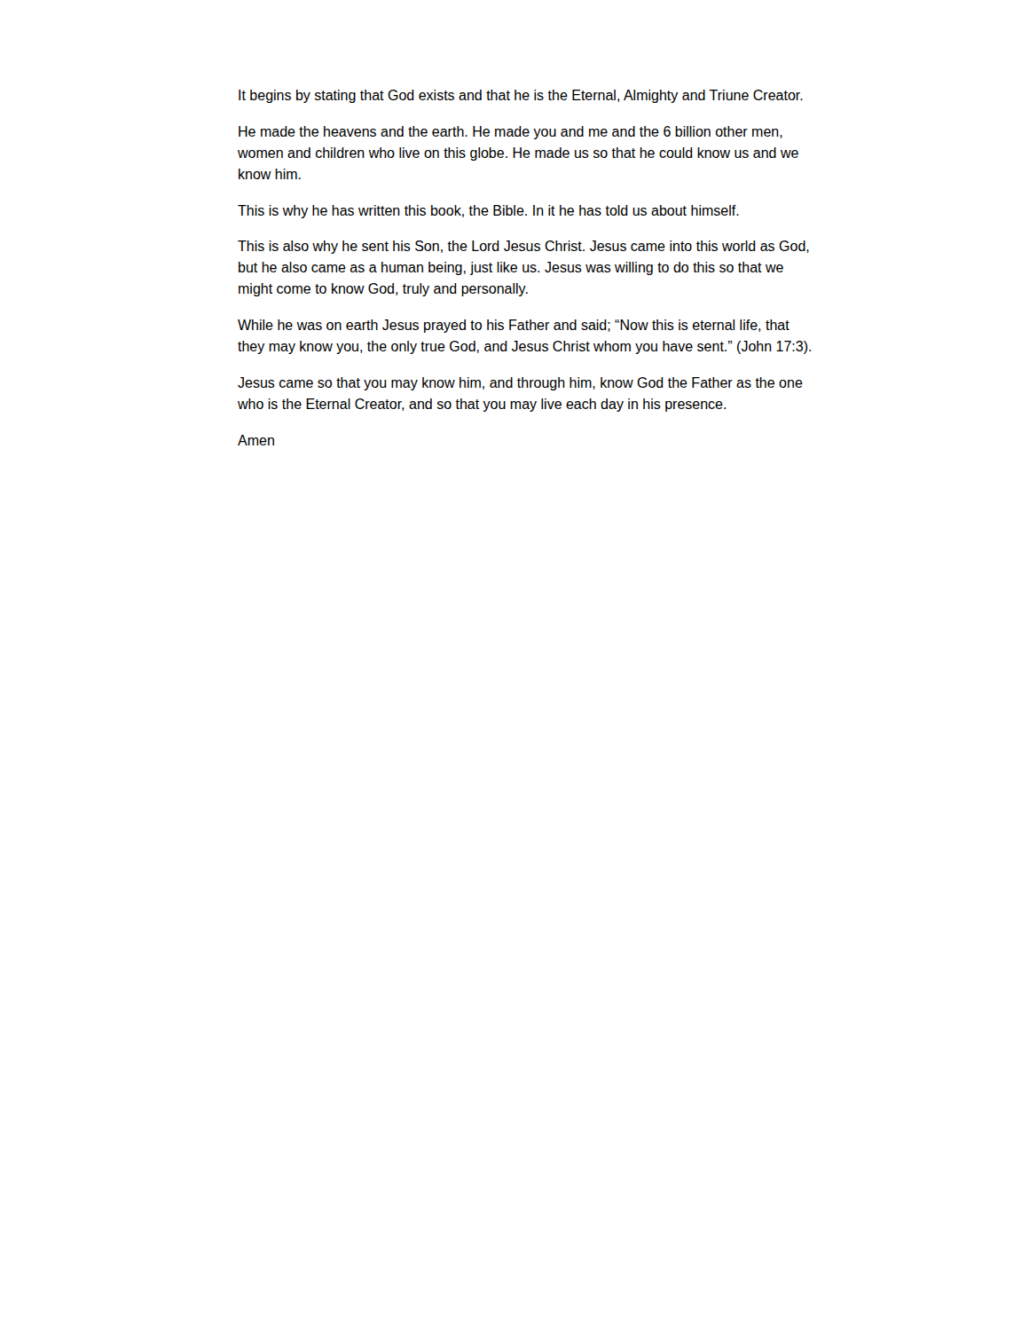It begins by stating that God exists and that he is the Eternal, Almighty and Triune Creator.
He made the heavens and the earth. He made you and me and the 6 billion other men, women and children who live on this globe. He made us so that he could know us and we know him.
This is why he has written this book, the Bible. In it he has told us about himself.
This is also why he sent his Son, the Lord Jesus Christ. Jesus came into this world as God, but he also came as a human being, just like us. Jesus was willing to do this so that we might come to know God, truly and personally.
While he was on earth Jesus prayed to his Father and said; “Now this is eternal life, that they may know you, the only true God, and Jesus Christ whom you have sent.” (John 17:3).
Jesus came so that you may know him, and through him, know God the Father as the one who is the Eternal Creator, and so that you may live each day in his presence.
Amen